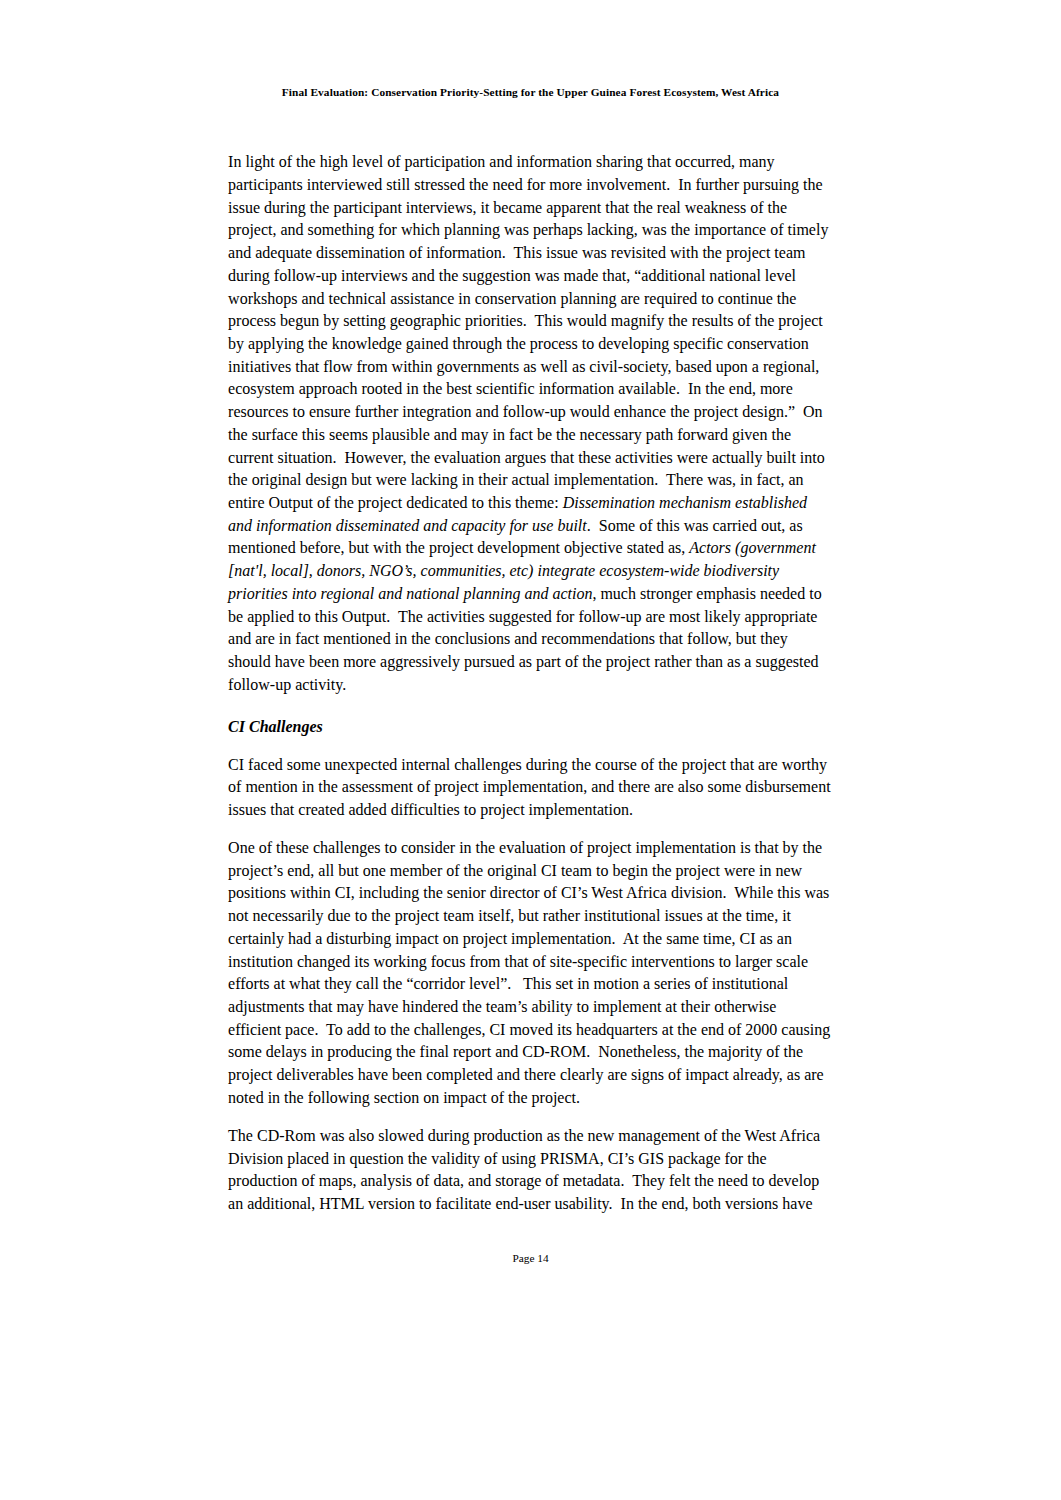Final Evaluation: Conservation Priority-Setting for the Upper Guinea Forest Ecosystem, West Africa
In light of the high level of participation and information sharing that occurred, many participants interviewed still stressed the need for more involvement. In further pursuing the issue during the participant interviews, it became apparent that the real weakness of the project, and something for which planning was perhaps lacking, was the importance of timely and adequate dissemination of information. This issue was revisited with the project team during follow-up interviews and the suggestion was made that, “additional national level workshops and technical assistance in conservation planning are required to continue the process begun by setting geographic priorities. This would magnify the results of the project by applying the knowledge gained through the process to developing specific conservation initiatives that flow from within governments as well as civil-society, based upon a regional, ecosystem approach rooted in the best scientific information available. In the end, more resources to ensure further integration and follow-up would enhance the project design.” On the surface this seems plausible and may in fact be the necessary path forward given the current situation. However, the evaluation argues that these activities were actually built into the original design but were lacking in their actual implementation. There was, in fact, an entire Output of the project dedicated to this theme: Dissemination mechanism established and information disseminated and capacity for use built. Some of this was carried out, as mentioned before, but with the project development objective stated as, Actors (government [nat'l, local], donors, NGO’s, communities, etc) integrate ecosystem-wide biodiversity priorities into regional and national planning and action, much stronger emphasis needed to be applied to this Output. The activities suggested for follow-up are most likely appropriate and are in fact mentioned in the conclusions and recommendations that follow, but they should have been more aggressively pursued as part of the project rather than as a suggested follow-up activity.
CI Challenges
CI faced some unexpected internal challenges during the course of the project that are worthy of mention in the assessment of project implementation, and there are also some disbursement issues that created added difficulties to project implementation.
One of these challenges to consider in the evaluation of project implementation is that by the project’s end, all but one member of the original CI team to begin the project were in new positions within CI, including the senior director of CI’s West Africa division. While this was not necessarily due to the project team itself, but rather institutional issues at the time, it certainly had a disturbing impact on project implementation. At the same time, CI as an institution changed its working focus from that of site-specific interventions to larger scale efforts at what they call the “corridor level”. This set in motion a series of institutional adjustments that may have hindered the team’s ability to implement at their otherwise efficient pace. To add to the challenges, CI moved its headquarters at the end of 2000 causing some delays in producing the final report and CD-ROM. Nonetheless, the majority of the project deliverables have been completed and there clearly are signs of impact already, as are noted in the following section on impact of the project.
The CD-Rom was also slowed during production as the new management of the West Africa Division placed in question the validity of using PRISMA, CI’s GIS package for the production of maps, analysis of data, and storage of metadata. They felt the need to develop an additional, HTML version to facilitate end-user usability. In the end, both versions have
Page 14